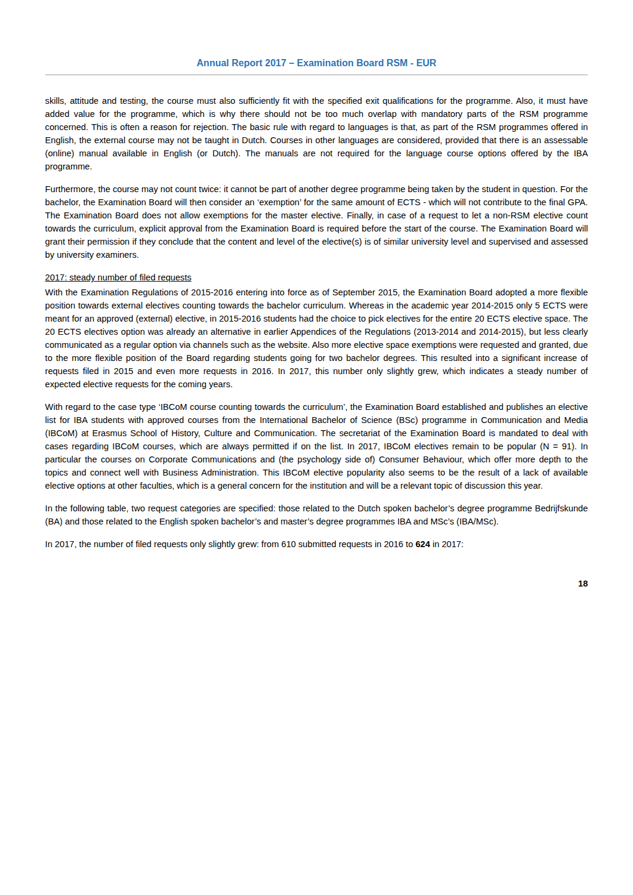Annual Report 2017 – Examination Board RSM - EUR
skills, attitude and testing, the course must also sufficiently fit with the specified exit qualifications for the programme. Also, it must have added value for the programme, which is why there should not be too much overlap with mandatory parts of the RSM programme concerned. This is often a reason for rejection. The basic rule with regard to languages is that, as part of the RSM programmes offered in English, the external course may not be taught in Dutch. Courses in other languages are considered, provided that there is an assessable (online) manual available in English (or Dutch). The manuals are not required for the language course options offered by the IBA programme.
Furthermore, the course may not count twice: it cannot be part of another degree programme being taken by the student in question. For the bachelor, the Examination Board will then consider an ‘exemption’ for the same amount of ECTS - which will not contribute to the final GPA. The Examination Board does not allow exemptions for the master elective. Finally, in case of a request to let a non-RSM elective count towards the curriculum, explicit approval from the Examination Board is required before the start of the course. The Examination Board will grant their permission if they conclude that the content and level of the elective(s) is of similar university level and supervised and assessed by university examiners.
2017: steady number of filed requests
With the Examination Regulations of 2015-2016 entering into force as of September 2015, the Examination Board adopted a more flexible position towards external electives counting towards the bachelor curriculum. Whereas in the academic year 2014-2015 only 5 ECTS were meant for an approved (external) elective, in 2015-2016 students had the choice to pick electives for the entire 20 ECTS elective space. The 20 ECTS electives option was already an alternative in earlier Appendices of the Regulations (2013-2014 and 2014-2015), but less clearly communicated as a regular option via channels such as the website. Also more elective space exemptions were requested and granted, due to the more flexible position of the Board regarding students going for two bachelor degrees. This resulted into a significant increase of requests filed in 2015 and even more requests in 2016. In 2017, this number only slightly grew, which indicates a steady number of expected elective requests for the coming years.
With regard to the case type ‘IBCoM course counting towards the curriculum’, the Examination Board established and publishes an elective list for IBA students with approved courses from the International Bachelor of Science (BSc) programme in Communication and Media (IBCoM) at Erasmus School of History, Culture and Communication. The secretariat of the Examination Board is mandated to deal with cases regarding IBCoM courses, which are always permitted if on the list. In 2017, IBCoM electives remain to be popular (N = 91). In particular the courses on Corporate Communications and (the psychology side of) Consumer Behaviour, which offer more depth to the topics and connect well with Business Administration. This IBCoM elective popularity also seems to be the result of a lack of available elective options at other faculties, which is a general concern for the institution and will be a relevant topic of discussion this year.
In the following table, two request categories are specified: those related to the Dutch spoken bachelor’s degree programme Bedrijfskunde (BA) and those related to the English spoken bachelor’s and master’s degree programmes IBA and MSc’s (IBA/MSc).
In 2017, the number of filed requests only slightly grew: from 610 submitted requests in 2016 to 624 in 2017:
18